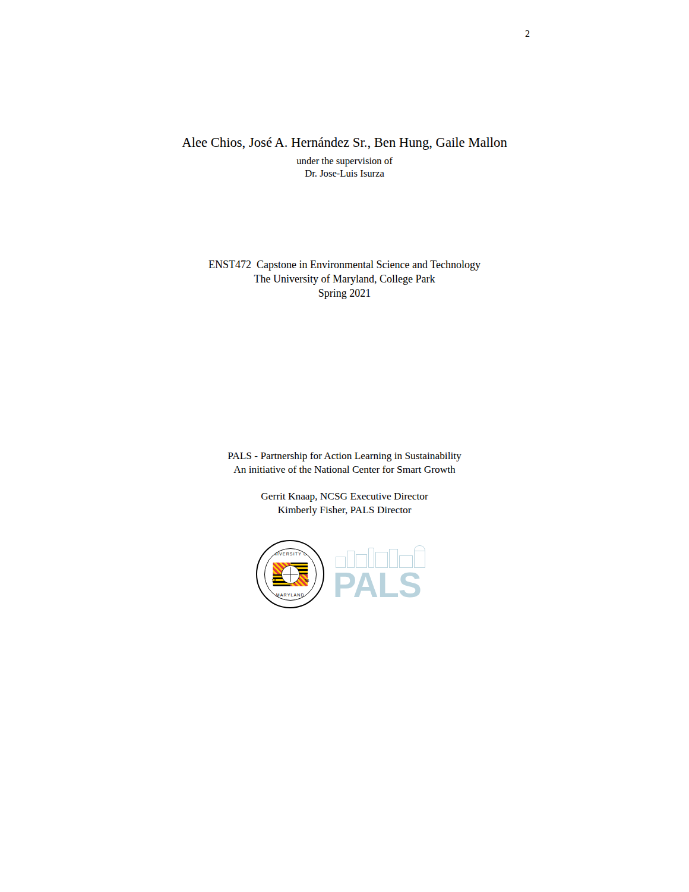2
Alee Chios, José A. Hernández Sr., Ben Hung, Gaile Mallon
under the supervision of
Dr. Jose-Luis Isurza
ENST472 Capstone in Environmental Science and Technology
The University of Maryland, College Park
Spring 2021
PALS - Partnership for Action Learning in Sustainability
An initiative of the National Center for Smart Growth
Gerrit Knaap, NCSG Executive Director
Kimberly Fisher, PALS Director
UNIVERSITY OF
18
56
MARYLAND
PALS